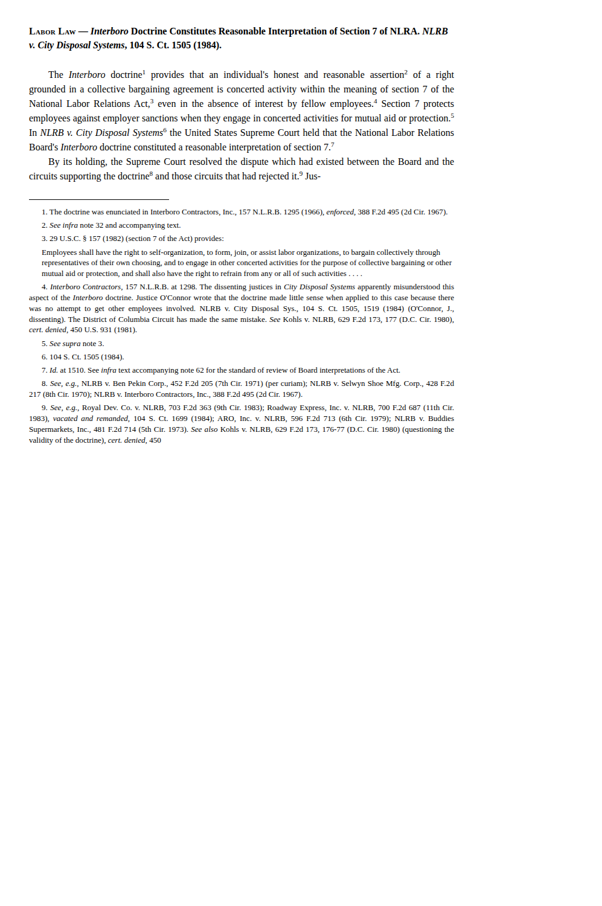Labor Law — Interboro Doctrine Constitutes Reasonable Interpretation of Section 7 of NLRA. NLRB v. City Disposal Systems, 104 S. Ct. 1505 (1984).
The Interboro doctrine1 provides that an individual's honest and reasonable assertion2 of a right grounded in a collective bargaining agreement is concerted activity within the meaning of section 7 of the National Labor Relations Act,3 even in the absence of interest by fellow employees.4 Section 7 protects employees against employer sanctions when they engage in concerted activities for mutual aid or protection.5 In NLRB v. City Disposal Systems6 the United States Supreme Court held that the National Labor Relations Board's Interboro doctrine constituted a reasonable interpretation of section 7.7
By its holding, the Supreme Court resolved the dispute which had existed between the Board and the circuits supporting the doctrine8 and those circuits that had rejected it.9 Jus-
1. The doctrine was enunciated in Interboro Contractors, Inc., 157 N.L.R.B. 1295 (1966), enforced, 388 F.2d 495 (2d Cir. 1967).
2. See infra note 32 and accompanying text.
3. 29 U.S.C. § 157 (1982) (section 7 of the Act) provides: Employees shall have the right to self-organization, to form, join, or assist labor organizations, to bargain collectively through representatives of their own choosing, and to engage in other concerted activities for the purpose of collective bargaining or other mutual aid or protection, and shall also have the right to refrain from any or all of such activities . . . .
4. Interboro Contractors, 157 N.L.R.B. at 1298. The dissenting justices in City Disposal Systems apparently misunderstood this aspect of the Interboro doctrine. Justice O'Connor wrote that the doctrine made little sense when applied to this case because there was no attempt to get other employees involved. NLRB v. City Disposal Sys., 104 S. Ct. 1505, 1519 (1984) (O'Connor, J., dissenting). The District of Columbia Circuit has made the same mistake. See Kohls v. NLRB, 629 F.2d 173, 177 (D.C. Cir. 1980), cert. denied, 450 U.S. 931 (1981).
5. See supra note 3.
6. 104 S. Ct. 1505 (1984).
7. Id. at 1510. See infra text accompanying note 62 for the standard of review of Board interpretations of the Act.
8. See, e.g., NLRB v. Ben Pekin Corp., 452 F.2d 205 (7th Cir. 1971) (per curiam); NLRB v. Selwyn Shoe Mfg. Corp., 428 F.2d 217 (8th Cir. 1970); NLRB v. Interboro Contractors, Inc., 388 F.2d 495 (2d Cir. 1967).
9. See, e.g., Royal Dev. Co. v. NLRB, 703 F.2d 363 (9th Cir. 1983); Roadway Express, Inc. v. NLRB, 700 F.2d 687 (11th Cir. 1983), vacated and remanded, 104 S. Ct. 1699 (1984); ARO, Inc. v. NLRB, 596 F.2d 713 (6th Cir. 1979); NLRB v. Buddies Supermarkets, Inc., 481 F.2d 714 (5th Cir. 1973). See also Kohls v. NLRB, 629 F.2d 173, 176-77 (D.C. Cir. 1980) (questioning the validity of the doctrine), cert. denied, 450